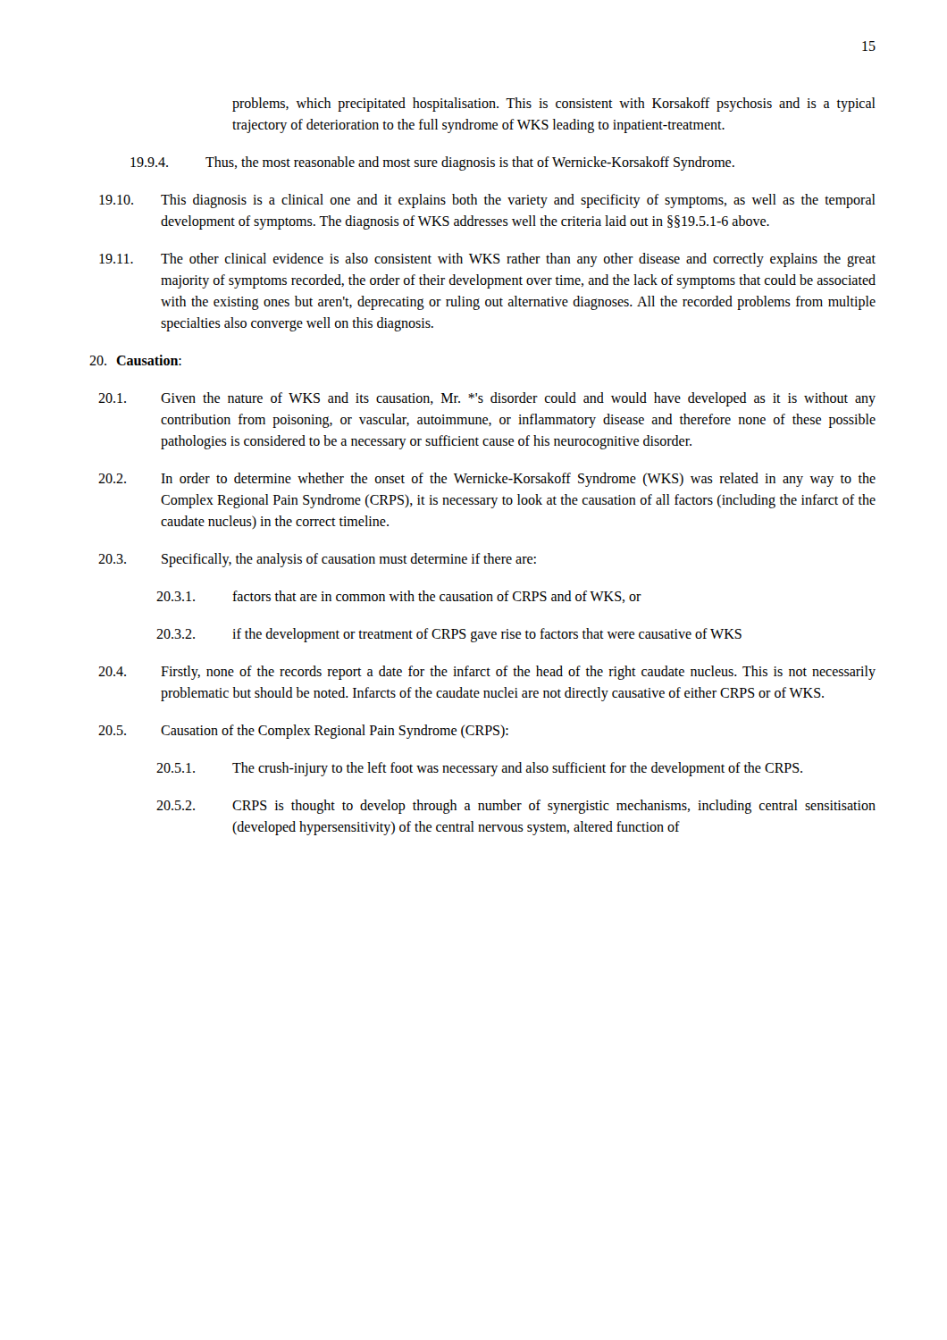15
problems, which precipitated hospitalisation. This is consistent with Korsakoff psychosis and is a typical trajectory of deterioration to the full syndrome of WKS leading to inpatient-treatment.
19.9.4.
Thus, the most reasonable and most sure diagnosis is that of Wernicke-Korsakoff Syndrome.
19.10.
This diagnosis is a clinical one and it explains both the variety and specificity of symptoms, as well as the temporal development of symptoms. The diagnosis of WKS addresses well the criteria laid out in §§19.5.1-6 above.
19.11.
The other clinical evidence is also consistent with WKS rather than any other disease and correctly explains the great majority of symptoms recorded, the order of their development over time, and the lack of symptoms that could be associated with the existing ones but aren't, deprecating or ruling out alternative diagnoses. All the recorded problems from multiple specialties also converge well on this diagnosis.
20.
Causation:
20.1.
Given the nature of WKS and its causation, Mr. *'s disorder could and would have developed as it is without any contribution from poisoning, or vascular, autoimmune, or inflammatory disease and therefore none of these possible pathologies is considered to be a necessary or sufficient cause of his neurocognitive disorder.
20.2.
In order to determine whether the onset of the Wernicke-Korsakoff Syndrome (WKS) was related in any way to the Complex Regional Pain Syndrome (CRPS), it is necessary to look at the causation of all factors (including the infarct of the caudate nucleus) in the correct timeline.
20.3.
Specifically, the analysis of causation must determine if there are:
20.3.1.
factors that are in common with the causation of CRPS and of WKS, or
20.3.2.
if the development or treatment of CRPS gave rise to factors that were causative of WKS
20.4.
Firstly, none of the records report a date for the infarct of the head of the right caudate nucleus. This is not necessarily problematic but should be noted. Infarcts of the caudate nuclei are not directly causative of either CRPS or of WKS.
20.5.
Causation of the Complex Regional Pain Syndrome (CRPS):
20.5.1.
The crush-injury to the left foot was necessary and also sufficient for the development of the CRPS.
20.5.2.
CRPS is thought to develop through a number of synergistic mechanisms, including central sensitisation (developed hypersensitivity) of the central nervous system, altered function of